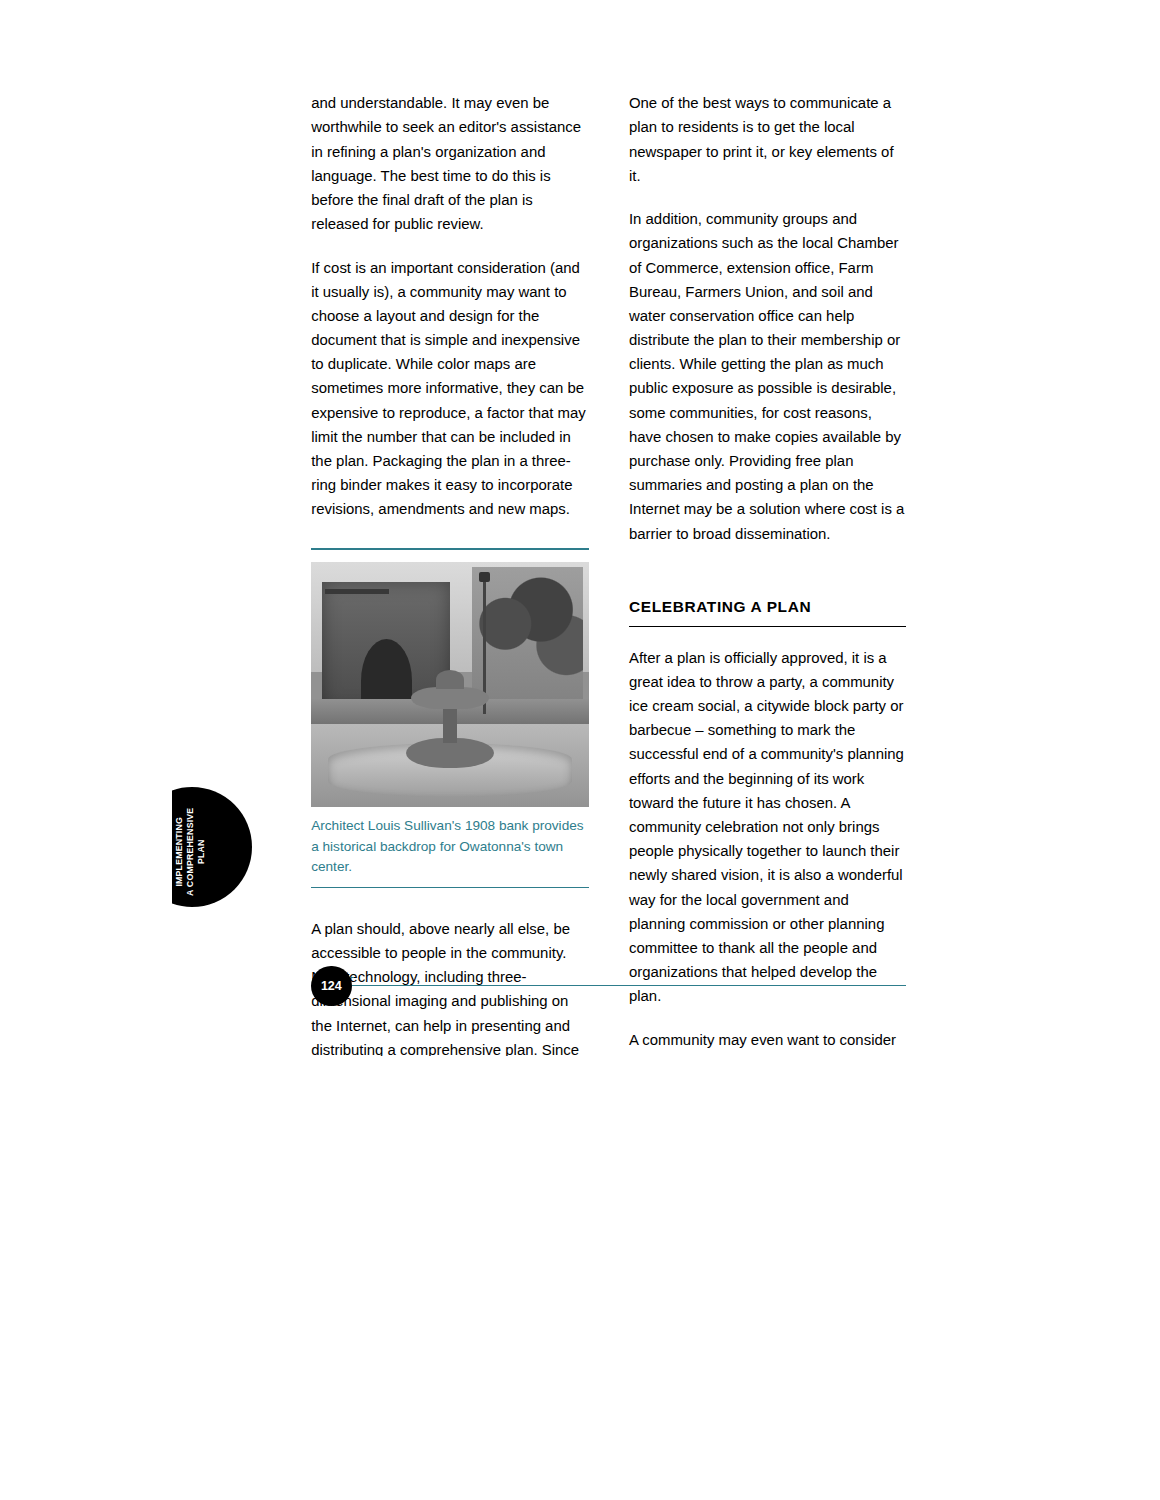IMPLEMENTING
A COMPREHENSIVE
PLAN
and understandable. It may even be worthwhile to seek an editor's assistance in refining a plan's organization and language. The best time to do this is before the final draft of the plan is released for public review.
If cost is an important consideration (and it usually is), a community may want to choose a layout and design for the document that is simple and inexpensive to duplicate. While color maps are sometimes more informative, they can be expensive to reproduce, a factor that may limit the number that can be included in the plan. Packaging the plan in a three-ring binder makes it easy to incorporate revisions, amendments and new maps.
Jack Flynn
Architect Louis Sullivan's 1908 bank provides a historical backdrop for Owatonna's town center.
A plan should, above nearly all else, be accessible to people in the community. New technology, including three-dimensional imaging and publishing on the Internet, can help in presenting and distributing a comprehensive plan. Since not everyone in the community may be comfortable with these formats, a community will likely want to use traditional publishing approaches as well. Summaries of the plan can be distributed to residents as brochures or posters; a poster, for example, can feature a future land use map on one side and the community's vision, goals and summarized strategies on the other. Some communities have raised awareness of their community vision by printing it on a business card with key phone numbers and Web sites.
One of the best ways to communicate a plan to residents is to get the local newspaper to print it, or key elements of it.
In addition, community groups and organizations such as the local Chamber of Commerce, extension office, Farm Bureau, Farmers Union, and soil and water conservation office can help distribute the plan to their membership or clients. While getting the plan as much public exposure as possible is desirable, some communities, for cost reasons, have chosen to make copies available by purchase only. Providing free plan summaries and posting a plan on the Internet may be a solution where cost is a barrier to broad dissemination.
Celebrating a Plan
After a plan is officially approved, it is a great idea to throw a party, a community ice cream social, a citywide block party or barbecue – something to mark the successful end of a community's planning efforts and the beginning of its work toward the future it has chosen. A community celebration not only brings people physically together to launch their newly shared vision, it is also a wonderful way for the local government and planning commission or other planning committee to thank all the people and organizations that helped develop the plan.
A community may even want to consider making the celebration an annual event as a way to update citizens on the progress being made toward implementing its plan. The event could become an annual Futures Fair or Community Design Expo.
Implementing a Plan
Once its plan is approved, a community should begin implementing it. These efforts are most likely to be successful if a community lays out clear implementation steps in the plan and employs a broad range of strategies, tools and techniques. As noted in
124